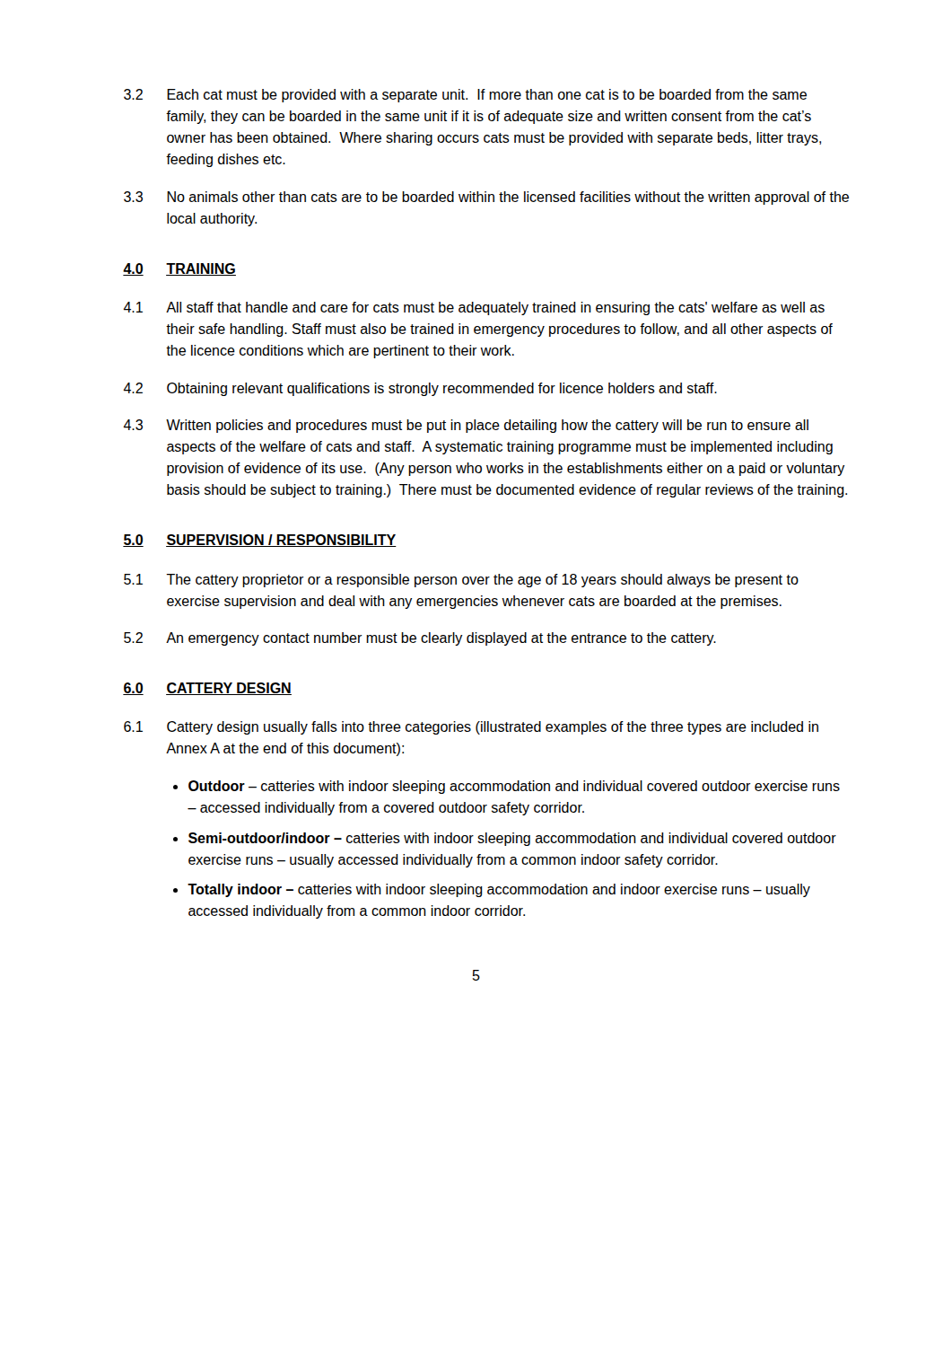3.2
Each cat must be provided with a separate unit. If more than one cat is to be boarded from the same family, they can be boarded in the same unit if it is of adequate size and written consent from the cat’s owner has been obtained. Where sharing occurs cats must be provided with separate beds, litter trays, feeding dishes etc.
3.3
No animals other than cats are to be boarded within the licensed facilities without the written approval of the local authority.
4.0 TRAINING
4.1
All staff that handle and care for cats must be adequately trained in ensuring the cats' welfare as well as their safe handling. Staff must also be trained in emergency procedures to follow, and all other aspects of the licence conditions which are pertinent to their work.
4.2
Obtaining relevant qualifications is strongly recommended for licence holders and staff.
4.3
Written policies and procedures must be put in place detailing how the cattery will be run to ensure all aspects of the welfare of cats and staff. A systematic training programme must be implemented including provision of evidence of its use. (Any person who works in the establishments either on a paid or voluntary basis should be subject to training.) There must be documented evidence of regular reviews of the training.
5.0 SUPERVISION / RESPONSIBILITY
5.1
The cattery proprietor or a responsible person over the age of 18 years should always be present to exercise supervision and deal with any emergencies whenever cats are boarded at the premises.
5.2
An emergency contact number must be clearly displayed at the entrance to the cattery.
6.0 CATTERY DESIGN
6.1
Cattery design usually falls into three categories (illustrated examples of the three types are included in Annex A at the end of this document):
Outdoor – catteries with indoor sleeping accommodation and individual covered outdoor exercise runs – accessed individually from a covered outdoor safety corridor.
Semi-outdoor/indoor – catteries with indoor sleeping accommodation and individual covered outdoor exercise runs – usually accessed individually from a common indoor safety corridor.
Totally indoor – catteries with indoor sleeping accommodation and indoor exercise runs – usually accessed individually from a common indoor corridor.
5